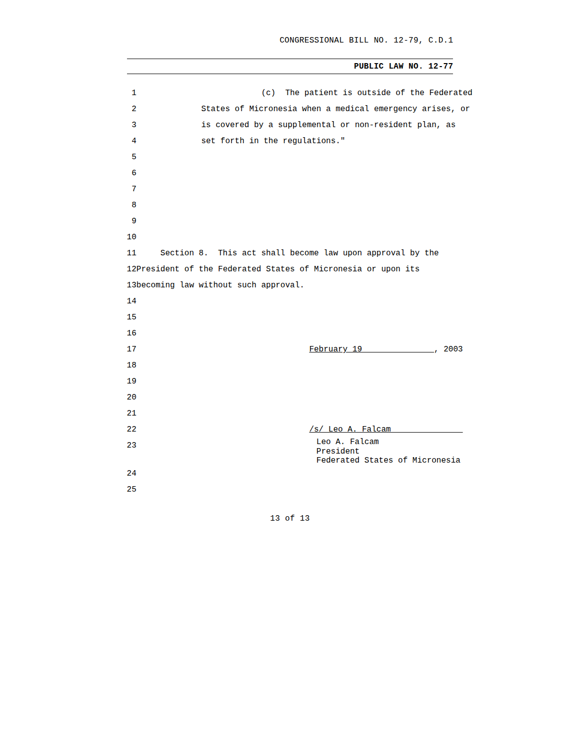CONGRESSIONAL BILL NO. 12-79, C.D.1
PUBLIC LAW NO. 12-77
| 1 | (c) The patient is outside of the Federated |
| 2 | States of Micronesia when a medical emergency arises, or |
| 3 | is covered by a supplemental or non-resident plan, as |
| 4 | set forth in the regulations." |
| 5 | |
| 6 | |
| 7 | |
| 8 | |
| 9 | |
| 10 | |
| 11 | Section 8. This act shall become law upon approval by the |
| 12 | President of the Federated States of Micronesia or upon its |
| 13 | becoming law without such approval. |
| 14 | |
| 15 | |
| 16 | |
| 17 | February 19_ , 2003 |
| 18 | |
| 19 | |
| 20 | |
| 21 | |
| 22 | /s/ Leo A. Falcam |
| 23 | Leo A. Falcam President Federated States of Micronesia |
| 24 | |
| 25 | |
13 of 13